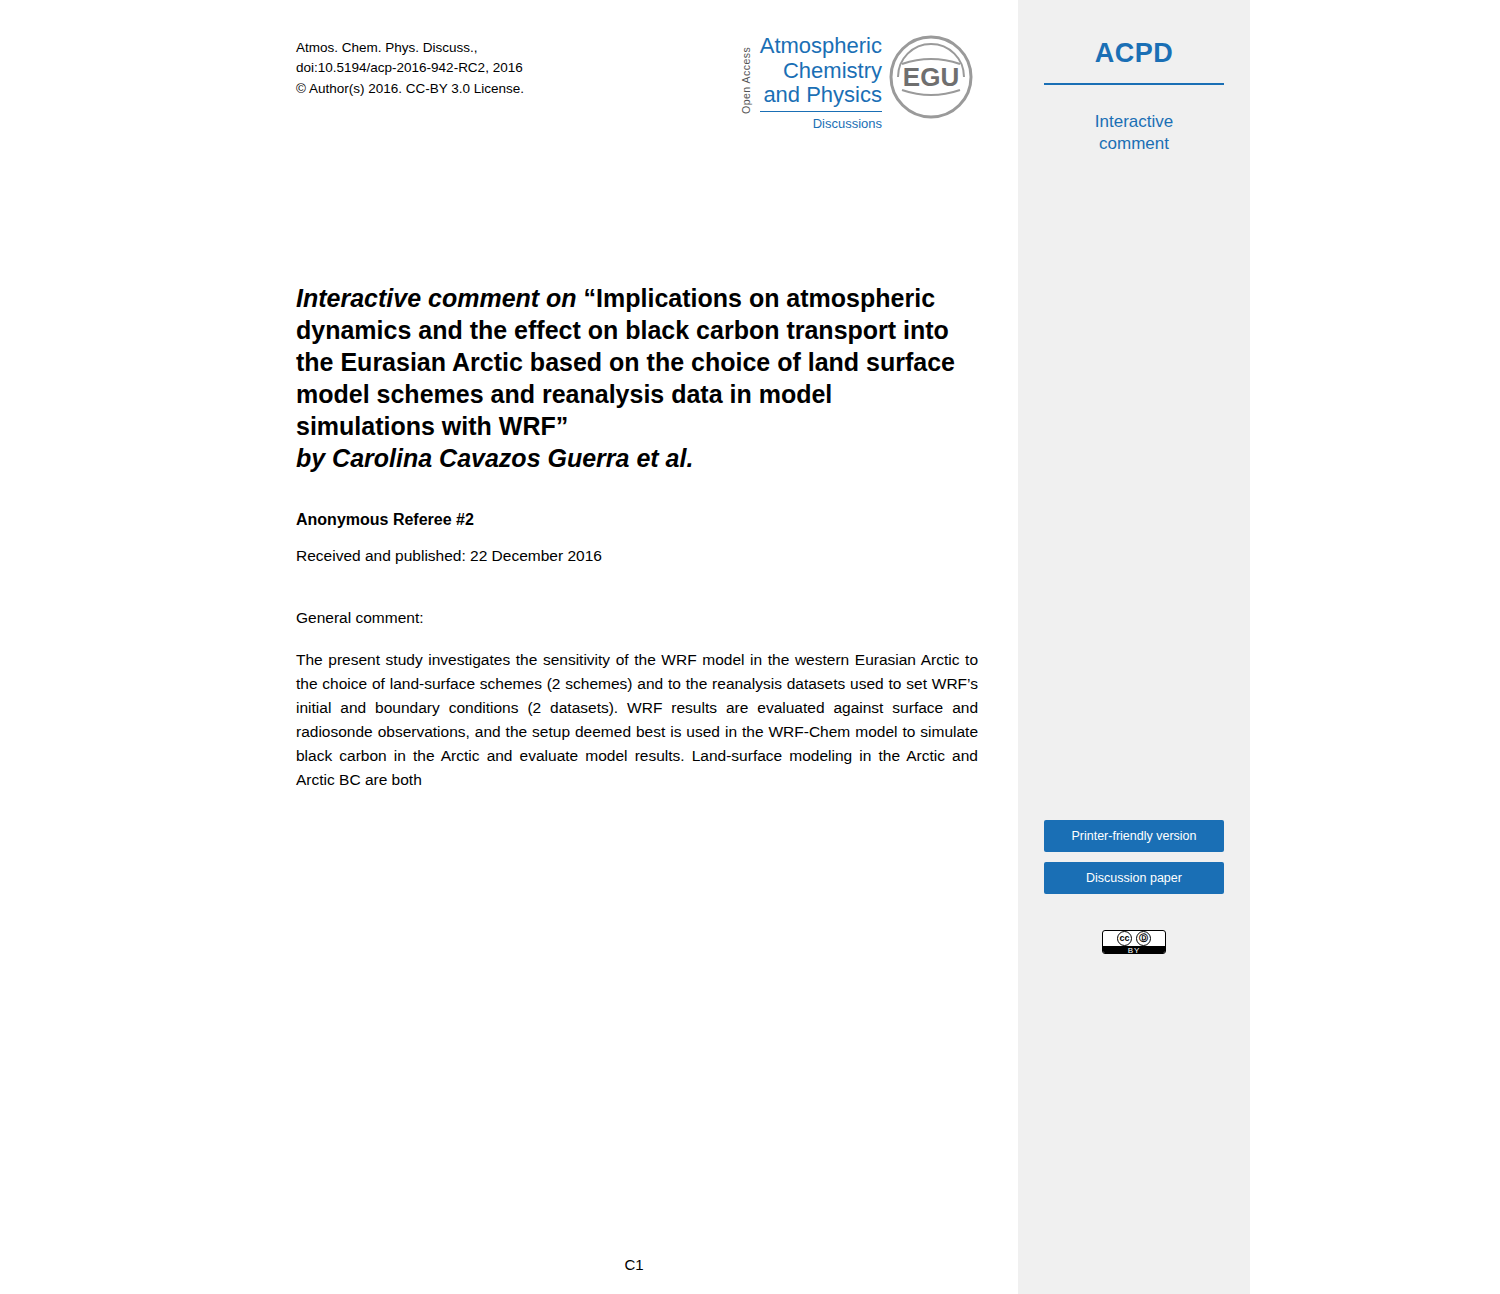ACPD
Interactive
comment
Printer-friendly version Discussion paper
cc Ⓓ
BY
Atmos. Chem. Phys. Discuss.,
doi:10.5194/acp-2016-942-RC2, 2016
© Author(s) 2016. CC-BY 3.0 License.
Open Access
Atmospheric Chemistry and Physics
Discussions
EGU
Interactive comment on “Implications on atmospheric dynamics and the effect on black carbon transport into the Eurasian Arctic based on the choice of land surface model schemes and reanalysis data in model simulations with WRF”
by Carolina Cavazos Guerra et al.
Anonymous Referee #2
Received and published: 22 December 2016
General comment:
The present study investigates the sensitivity of the WRF model in the western Eurasian Arctic to the choice of land-surface schemes (2 schemes) and to the reanalysis datasets used to set WRF’s initial and boundary conditions (2 datasets). WRF results are evaluated against surface and radiosonde observations, and the setup deemed best is used in the WRF-Chem model to simulate black carbon in the Arctic and evaluate model results. Land-surface modeling in the Arctic and Arctic BC are both
C1